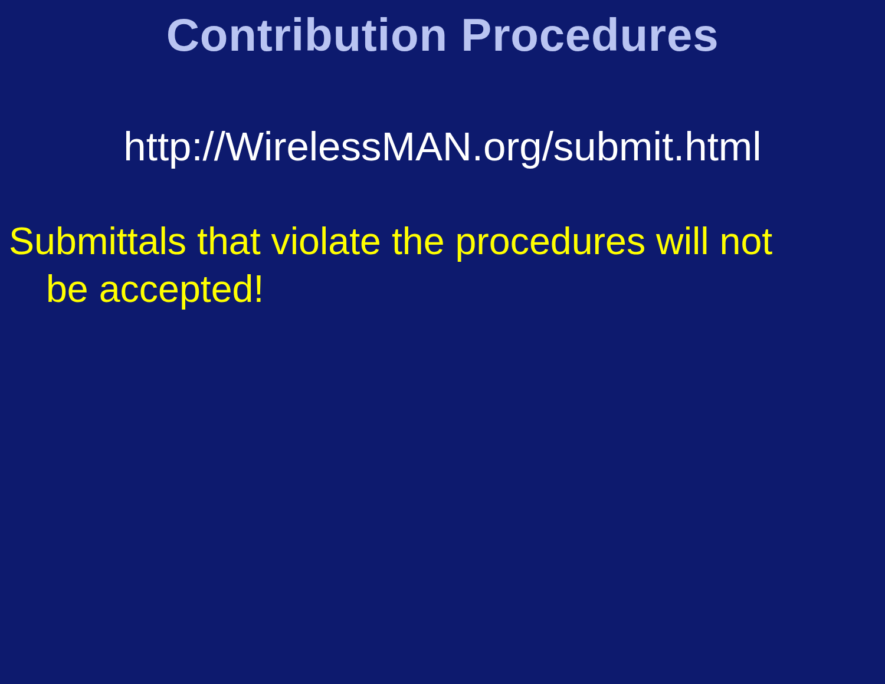Contribution Procedures
http://WirelessMAN.org/submit.html
Submittals that violate the procedures will not be accepted!